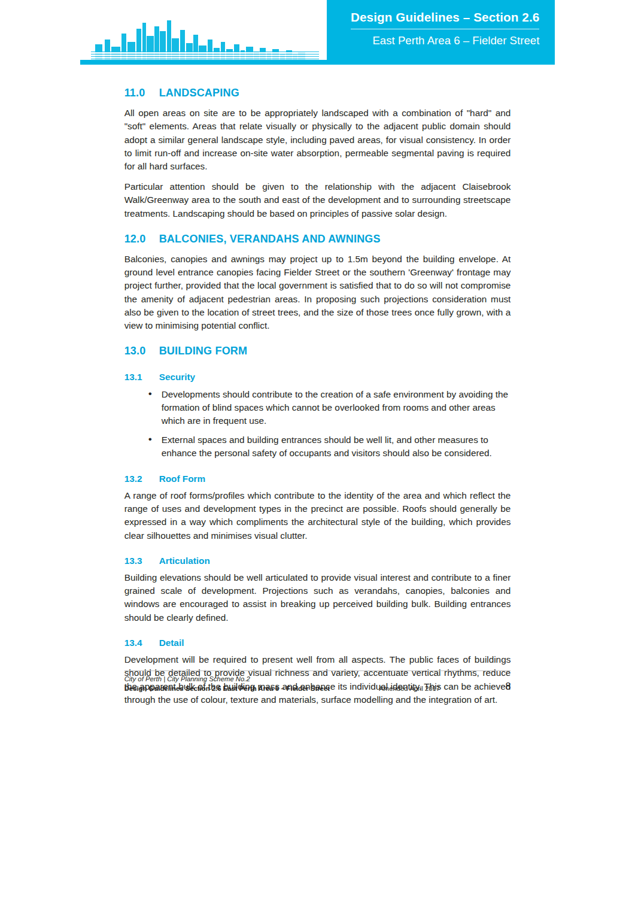Design Guidelines – Section 2.6
East Perth Area 6 – Fielder Street
11.0 LANDSCAPING
All open areas on site are to be appropriately landscaped with a combination of "hard" and "soft" elements. Areas that relate visually or physically to the adjacent public domain should adopt a similar general landscape style, including paved areas, for visual consistency. In order to limit run-off and increase on-site water absorption, permeable segmental paving is required for all hard surfaces.
Particular attention should be given to the relationship with the adjacent Claisebrook Walk/Greenway area to the south and east of the development and to surrounding streetscape treatments. Landscaping should be based on principles of passive solar design.
12.0 BALCONIES, VERANDAHS AND AWNINGS
Balconies, canopies and awnings may project up to 1.5m beyond the building envelope. At ground level entrance canopies facing Fielder Street or the southern 'Greenway' frontage may project further, provided that the local government is satisfied that to do so will not compromise the amenity of adjacent pedestrian areas. In proposing such projections consideration must also be given to the location of street trees, and the size of those trees once fully grown, with a view to minimising potential conflict.
13.0 BUILDING FORM
13.1 Security
Developments should contribute to the creation of a safe environment by avoiding the formation of blind spaces which cannot be overlooked from rooms and other areas which are in frequent use.
External spaces and building entrances should be well lit, and other measures to enhance the personal safety of occupants and visitors should also be considered.
13.2 Roof Form
A range of roof forms/profiles which contribute to the identity of the area and which reflect the range of uses and development types in the precinct are possible. Roofs should generally be expressed in a way which compliments the architectural style of the building, which provides clear silhouettes and minimises visual clutter.
13.3 Articulation
Building elevations should be well articulated to provide visual interest and contribute to a finer grained scale of development. Projections such as verandahs, canopies, balconies and windows are encouraged to assist in breaking up perceived building bulk. Building entrances should be clearly defined.
13.4 Detail
Development will be required to present well from all aspects. The public faces of buildings should be detailed to provide visual richness and variety, accentuate vertical rhythms, reduce the apparent bulk of the building mass and enhance its individual identity. This can be achieved through the use of colour, texture and materials, surface modelling and the integration of art.
City of Perth | City Planning Scheme No.2
Design Guidelines Section 2.6 East Perth Area 6 – Fielder Street
Amended April 2017
8